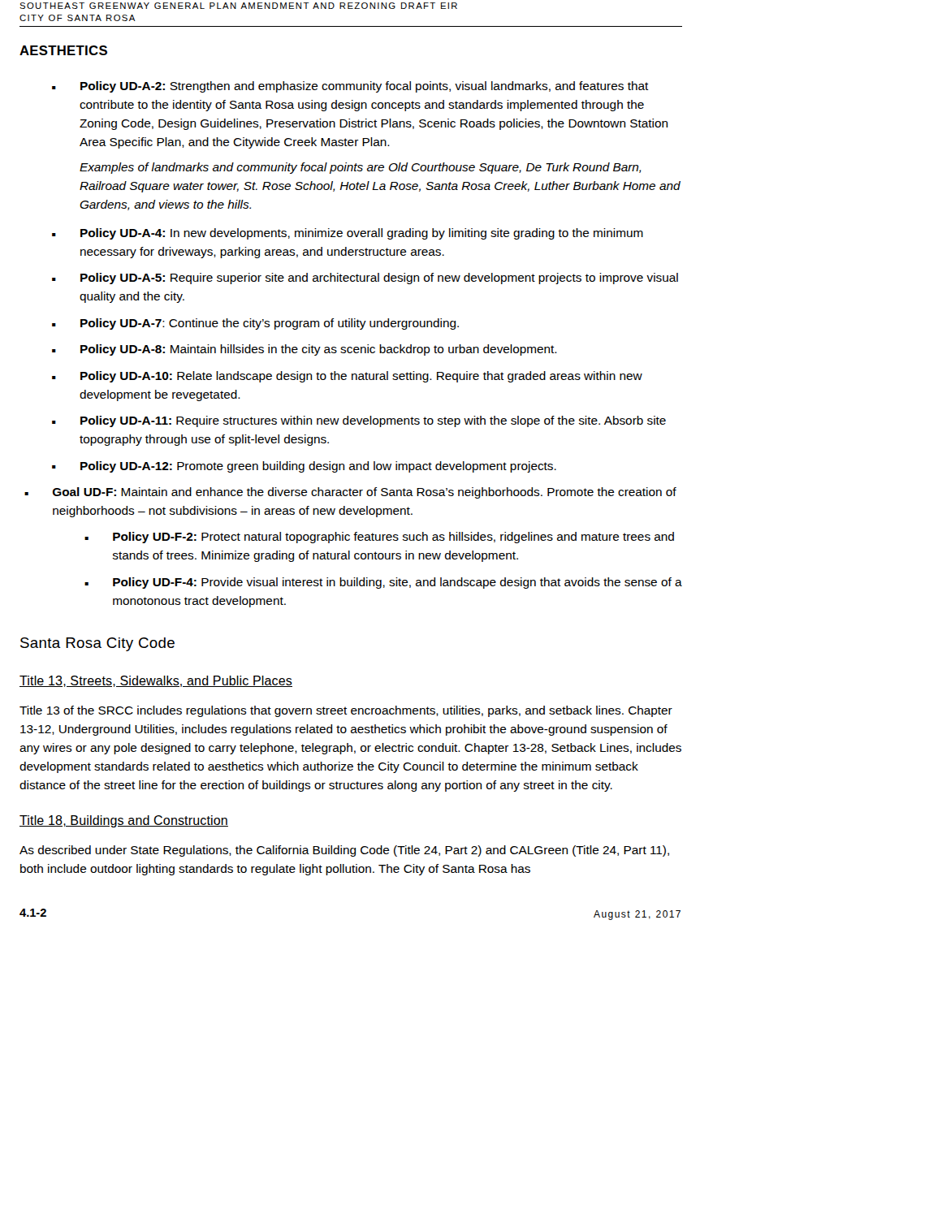Southeast Greenway General Plan Amendment and Rezoning Draft EIR
City of Santa Rosa
AESTHETICS
Policy UD-A-2: Strengthen and emphasize community focal points, visual landmarks, and features that contribute to the identity of Santa Rosa using design concepts and standards implemented through the Zoning Code, Design Guidelines, Preservation District Plans, Scenic Roads policies, the Downtown Station Area Specific Plan, and the Citywide Creek Master Plan.
Examples of landmarks and community focal points are Old Courthouse Square, De Turk Round Barn, Railroad Square water tower, St. Rose School, Hotel La Rose, Santa Rosa Creek, Luther Burbank Home and Gardens, and views to the hills.
Policy UD-A-4: In new developments, minimize overall grading by limiting site grading to the minimum necessary for driveways, parking areas, and understructure areas.
Policy UD-A-5: Require superior site and architectural design of new development projects to improve visual quality and the city.
Policy UD-A-7: Continue the city’s program of utility undergrounding.
Policy UD-A-8: Maintain hillsides in the city as scenic backdrop to urban development.
Policy UD-A-10: Relate landscape design to the natural setting. Require that graded areas within new development be revegetated.
Policy UD-A-11: Require structures within new developments to step with the slope of the site. Absorb site topography through use of split-level designs.
Policy UD-A-12: Promote green building design and low impact development projects.
Goal UD-F: Maintain and enhance the diverse character of Santa Rosa’s neighborhoods. Promote the creation of neighborhoods – not subdivisions – in areas of new development.
Policy UD-F-2: Protect natural topographic features such as hillsides, ridgelines and mature trees and stands of trees. Minimize grading of natural contours in new development.
Policy UD-F-4: Provide visual interest in building, site, and landscape design that avoids the sense of a monotonous tract development.
Santa Rosa City Code
Title 13, Streets, Sidewalks, and Public Places
Title 13 of the SRCC includes regulations that govern street encroachments, utilities, parks, and setback lines. Chapter 13-12, Underground Utilities, includes regulations related to aesthetics which prohibit the above-ground suspension of any wires or any pole designed to carry telephone, telegraph, or electric conduit. Chapter 13-28, Setback Lines, includes development standards related to aesthetics which authorize the City Council to determine the minimum setback distance of the street line for the erection of buildings or structures along any portion of any street in the city.
Title 18, Buildings and Construction
As described under State Regulations, the California Building Code (Title 24, Part 2) and CALGreen (Title 24, Part 11), both include outdoor lighting standards to regulate light pollution. The City of Santa Rosa has
4.1-2 August 21, 2017